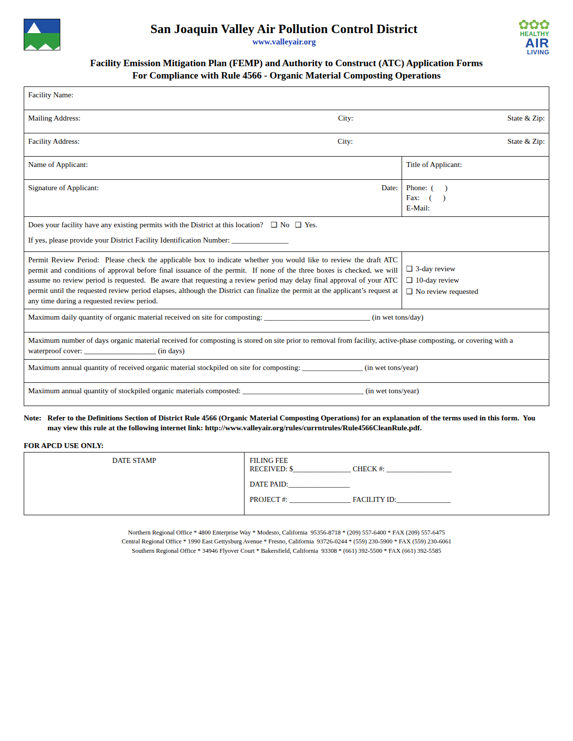San Joaquin Valley Air Pollution Control District
www.valleyair.org
✿✿✿
HEALTHY
AIR
LIVING
Facility Emission Mitigation Plan (FEMP) and Authority to Construct (ATC) Application Forms
For Compliance with Rule 4566 - Organic Material Composting Operations
| Facility Name: |
| Mailing Address: City: State & Zip: |
| Facility Address: City: State & Zip: |
| Name of Applicant: | Title of Applicant: |
| Signature of Applicant: Date: | Phone: ( ) Fax: ( ) E-Mail: |
| Does your facility have any existing permits with the District at this location? ❑ No ❑ Yes. If yes, please provide your District Facility Identification Number: _______________ |
| Permit Review Period: Please check the applicable box to indicate whether you would like to review the draft ATC permit and conditions of approval before final issuance of the permit. If none of the three boxes is checked, we will assume no review period is requested. Be aware that requesting a review period may delay final approval of your ATC permit until the requested review period elapses, although the District can finalize the permit at the applicant’s request at any time during a requested review period. | ❑ 3-day review ❑ 10-day review ❑ No review requested |
| Maximum daily quantity of organic material received on site for composting: ____________________________ (in wet tons/day) |
| Maximum number of days organic material received for composting is stored on site prior to removal from facility, active-phase composting, or covering with a waterproof cover: ___________________ (in days) |
| Maximum annual quantity of received organic material stockpiled on site for composting: ________________ (in wet tons/year) |
| Maximum annual quantity of stockpiled organic materials composted: ________________________________ (in wet tons/year) |
Note: Refer to the Definitions Section of District Rule 4566 (Organic Material Composting Operations) for an explanation of the terms used in this form. You may view this rule at the following internet link: http://www.valleyair.org/rules/currntrules/Rule4566CleanRule.pdf.
FOR APCD USE ONLY:
| DATE STAMP | FILING FEE RECEIVED: $________________ CHECK #: __________________ DATE PAID:_________________ PROJECT #: _________________ FACILITY ID:_______________ |
Northern Regional Office * 4800 Enterprise Way * Modesto, California 95356-8718 * (209) 557-6400 * FAX (209) 557-6475
Central Regional Office * 1990 East Gettysburg Avenue * Fresno, California 93726-0244 * (559) 230-5900 * FAX (559) 230-6061
Southern Regional Office * 34946 Flyover Court * Bakersfield, California 93308 * (661) 392-5500 * FAX (661) 392-5585